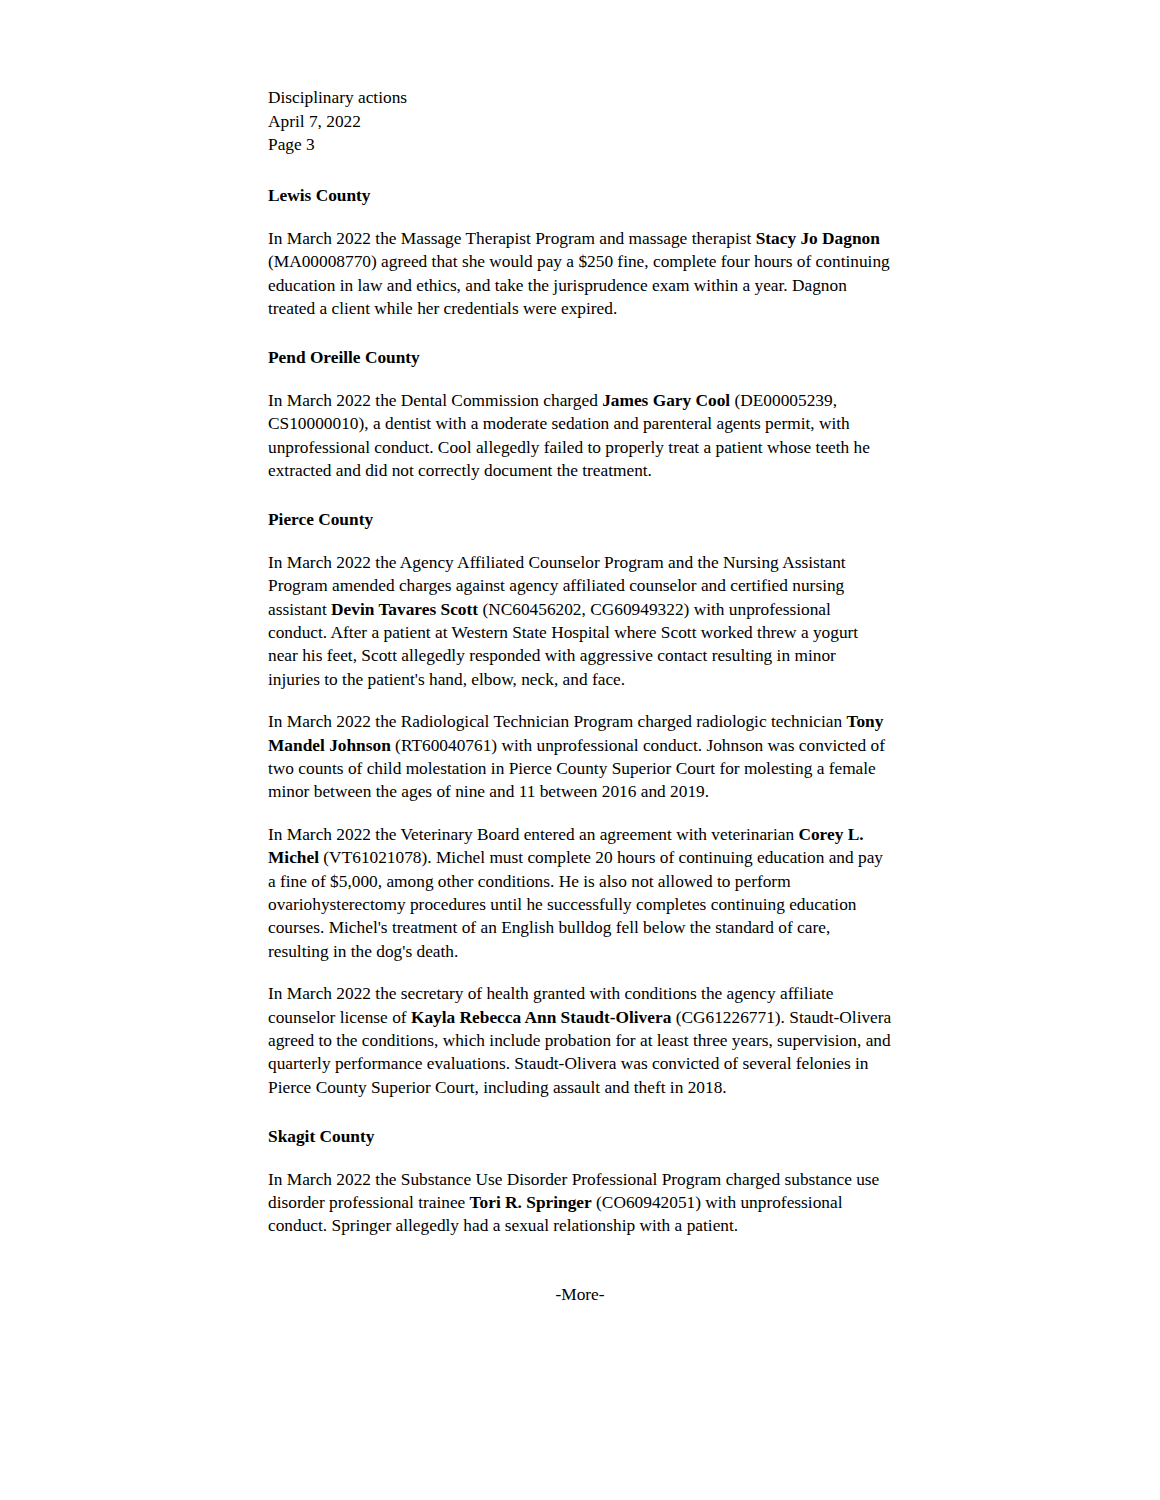Disciplinary actions
April 7, 2022
Page 3
Lewis County
In March 2022 the Massage Therapist Program and massage therapist Stacy Jo Dagnon (MA00008770) agreed that she would pay a $250 fine, complete four hours of continuing education in law and ethics, and take the jurisprudence exam within a year. Dagnon treated a client while her credentials were expired.
Pend Oreille County
In March 2022 the Dental Commission charged James Gary Cool (DE00005239, CS10000010), a dentist with a moderate sedation and parenteral agents permit, with unprofessional conduct. Cool allegedly failed to properly treat a patient whose teeth he extracted and did not correctly document the treatment.
Pierce County
In March 2022 the Agency Affiliated Counselor Program and the Nursing Assistant Program amended charges against agency affiliated counselor and certified nursing assistant Devin Tavares Scott (NC60456202, CG60949322) with unprofessional conduct. After a patient at Western State Hospital where Scott worked threw a yogurt near his feet, Scott allegedly responded with aggressive contact resulting in minor injuries to the patient's hand, elbow, neck, and face.
In March 2022 the Radiological Technician Program charged radiologic technician Tony Mandel Johnson (RT60040761) with unprofessional conduct. Johnson was convicted of two counts of child molestation in Pierce County Superior Court for molesting a female minor between the ages of nine and 11 between 2016 and 2019.
In March 2022 the Veterinary Board entered an agreement with veterinarian Corey L. Michel (VT61021078). Michel must complete 20 hours of continuing education and pay a fine of $5,000, among other conditions. He is also not allowed to perform ovariohysterectomy procedures until he successfully completes continuing education courses. Michel's treatment of an English bulldog fell below the standard of care, resulting in the dog's death.
In March 2022 the secretary of health granted with conditions the agency affiliate counselor license of Kayla Rebecca Ann Staudt-Olivera (CG61226771). Staudt-Olivera agreed to the conditions, which include probation for at least three years, supervision, and quarterly performance evaluations. Staudt-Olivera was convicted of several felonies in Pierce County Superior Court, including assault and theft in 2018.
Skagit County
In March 2022 the Substance Use Disorder Professional Program charged substance use disorder professional trainee Tori R. Springer (CO60942051) with unprofessional conduct. Springer allegedly had a sexual relationship with a patient.
-More-